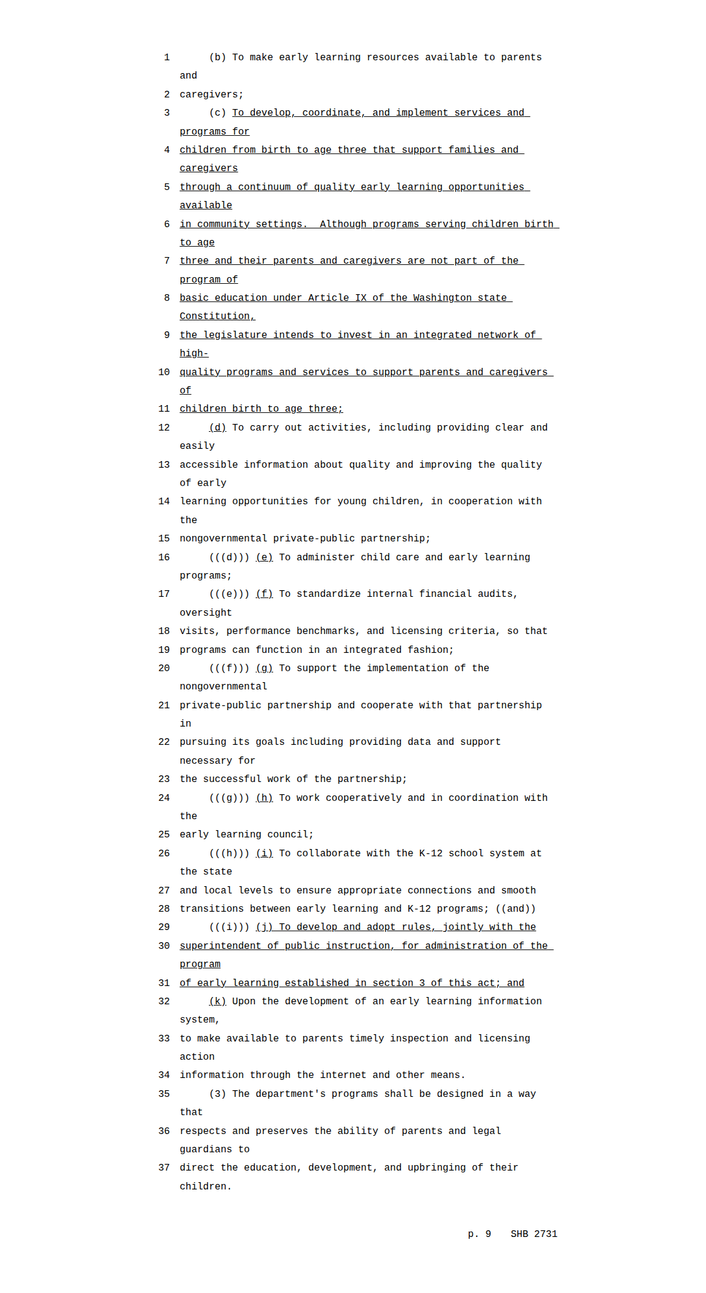(b) To make early learning resources available to parents and
caregivers;
(c) To develop, coordinate, and implement services and programs for
children from birth to age three that support families and caregivers
through a continuum of quality early learning opportunities available
in community settings. Although programs serving children birth to age
three and their parents and caregivers are not part of the program of
basic education under Article IX of the Washington state Constitution,
the legislature intends to invest in an integrated network of high-
quality programs and services to support parents and caregivers of
children birth to age three;
(d) To carry out activities, including providing clear and easily
accessible information about quality and improving the quality of early
learning opportunities for young children, in cooperation with the
nongovernmental private-public partnership;
(((d))) (e) To administer child care and early learning programs;
(((e))) (f) To standardize internal financial audits, oversight
visits, performance benchmarks, and licensing criteria, so that
programs can function in an integrated fashion;
(((f))) (g) To support the implementation of the nongovernmental
private-public partnership and cooperate with that partnership in
pursuing its goals including providing data and support necessary for
the successful work of the partnership;
(((g))) (h) To work cooperatively and in coordination with the
early learning council;
(((h))) (i) To collaborate with the K-12 school system at the state
and local levels to ensure appropriate connections and smooth
transitions between early learning and K-12 programs; ((and))
(((i))) (j) To develop and adopt rules, jointly with the
superintendent of public instruction, for administration of the program
of early learning established in section 3 of this act; and
(k) Upon the development of an early learning information system,
to make available to parents timely inspection and licensing action
information through the internet and other means.
(3) The department's programs shall be designed in a way that
respects and preserves the ability of parents and legal guardians to
direct the education, development, and upbringing of their children.
p. 9 SHB 2731